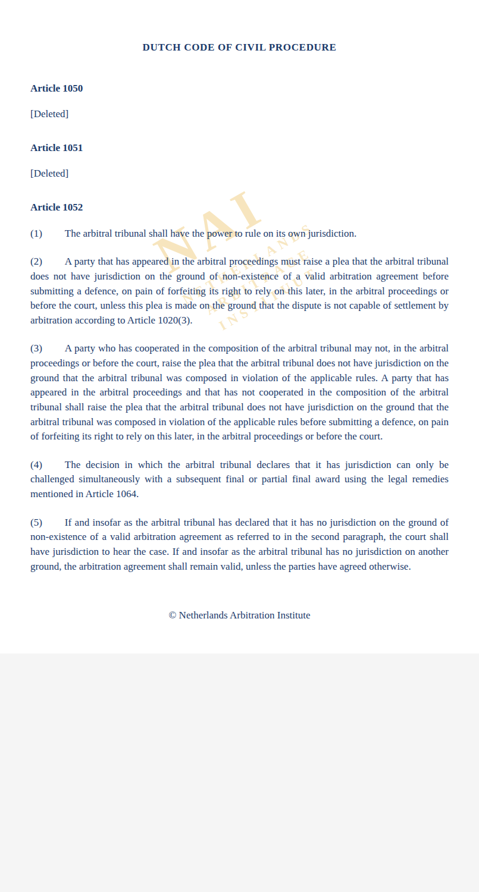NAI NETHERLANDS
ARBITRAGE
INSTITUUT
DUTCH CODE OF CIVIL PROCEDURE
Article 1050
[Deleted]
Article 1051
[Deleted]
Article 1052
(1) The arbitral tribunal shall have the power to rule on its own jurisdiction.
(2) A party that has appeared in the arbitral proceedings must raise a plea that the arbitral tribunal does not have jurisdiction on the ground of non-existence of a valid arbitration agreement before submitting a defence, on pain of forfeiting its right to rely on this later, in the arbitral proceedings or before the court, unless this plea is made on the ground that the dispute is not capable of settlement by arbitration according to Article 1020(3).
(3) A party who has cooperated in the composition of the arbitral tribunal may not, in the arbitral proceedings or before the court, raise the plea that the arbitral tribunal does not have jurisdiction on the ground that the arbitral tribunal was composed in violation of the applicable rules. A party that has appeared in the arbitral proceedings and that has not cooperated in the composition of the arbitral tribunal shall raise the plea that the arbitral tribunal does not have jurisdiction on the ground that the arbitral tribunal was composed in violation of the applicable rules before submitting a defence, on pain of forfeiting its right to rely on this later, in the arbitral proceedings or before the court.
(4) The decision in which the arbitral tribunal declares that it has jurisdiction can only be challenged simultaneously with a subsequent final or partial final award using the legal remedies mentioned in Article 1064.
(5) If and insofar as the arbitral tribunal has declared that it has no jurisdiction on the ground of non-existence of a valid arbitration agreement as referred to in the second paragraph, the court shall have jurisdiction to hear the case. If and insofar as the arbitral tribunal has no jurisdiction on another ground, the arbitration agreement shall remain valid, unless the parties have agreed otherwise.
© Netherlands Arbitration Institute